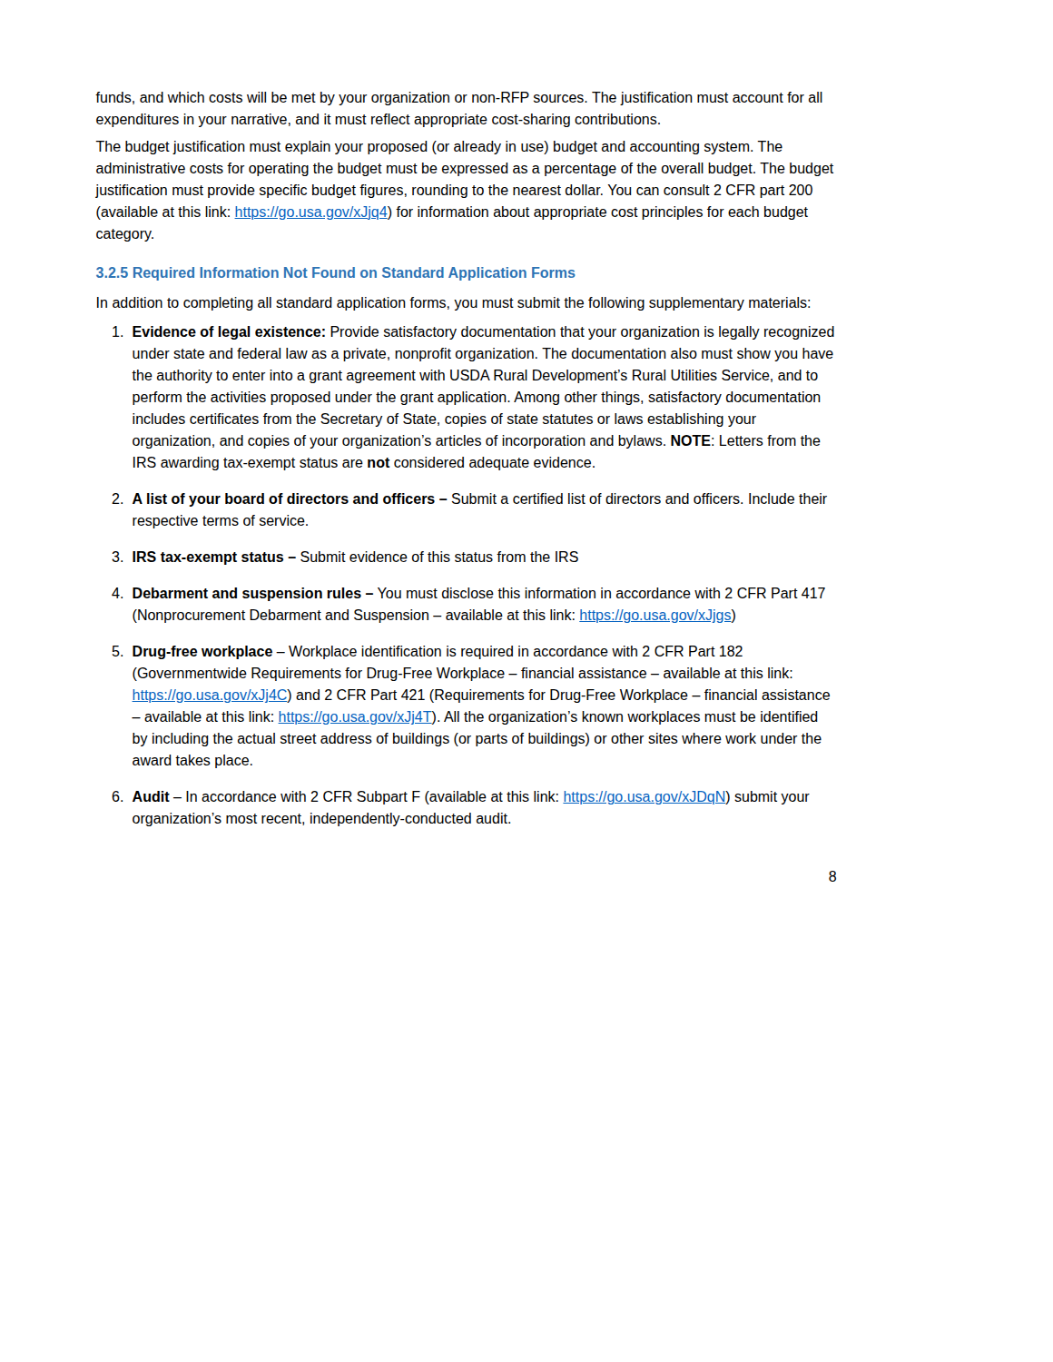funds, and which costs will be met by your organization or non-RFP sources. The justification must account for all expenditures in your narrative, and it must reflect appropriate cost-sharing contributions.
The budget justification must explain your proposed (or already in use) budget and accounting system. The administrative costs for operating the budget must be expressed as a percentage of the overall budget. The budget justification must provide specific budget figures, rounding to the nearest dollar. You can consult 2 CFR part 200 (available at this link: https://go.usa.gov/xJjq4) for information about appropriate cost principles for each budget category.
3.2.5 Required Information Not Found on Standard Application Forms
In addition to completing all standard application forms, you must submit the following supplementary materials:
Evidence of legal existence: Provide satisfactory documentation that your organization is legally recognized under state and federal law as a private, nonprofit organization. The documentation also must show you have the authority to enter into a grant agreement with USDA Rural Development’s Rural Utilities Service, and to perform the activities proposed under the grant application. Among other things, satisfactory documentation includes certificates from the Secretary of State, copies of state statutes or laws establishing your organization, and copies of your organization’s articles of incorporation and bylaws. NOTE: Letters from the IRS awarding tax-exempt status are not considered adequate evidence.
A list of your board of directors and officers – Submit a certified list of directors and officers. Include their respective terms of service.
IRS tax-exempt status – Submit evidence of this status from the IRS
Debarment and suspension rules – You must disclose this information in accordance with 2 CFR Part 417 (Nonprocurement Debarment and Suspension – available at this link: https://go.usa.gov/xJjgs)
Drug-free workplace – Workplace identification is required in accordance with 2 CFR Part 182 (Governmentwide Requirements for Drug-Free Workplace – financial assistance – available at this link: https://go.usa.gov/xJj4C) and 2 CFR Part 421 (Requirements for Drug-Free Workplace – financial assistance – available at this link: https://go.usa.gov/xJj4T). All the organization’s known workplaces must be identified by including the actual street address of buildings (or parts of buildings) or other sites where work under the award takes place.
Audit – In accordance with 2 CFR Subpart F (available at this link: https://go.usa.gov/xJDqN) submit your organization’s most recent, independently-conducted audit.
8